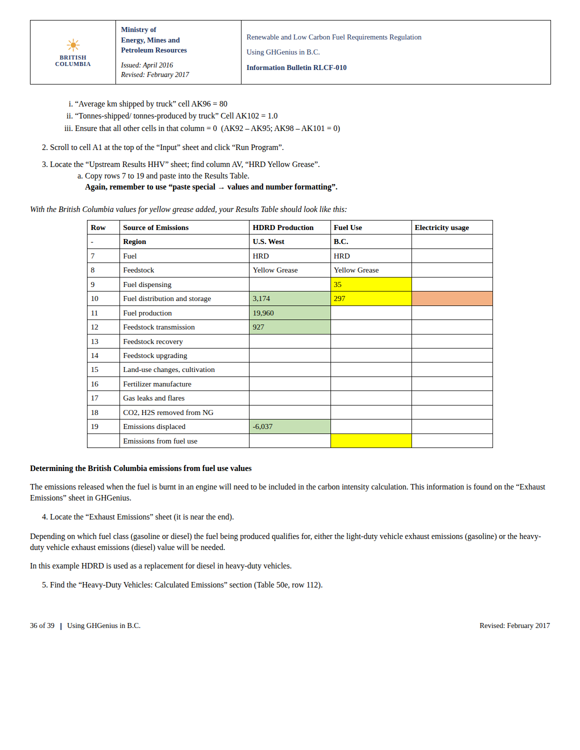☀
BRITISH
COLUMBIA
Ministry of
Energy, Mines and
Petroleum Resources
Issued: April 2016
Revised: February 2017
Renewable and Low Carbon Fuel Requirements Regulation
Using GHGenius in B.C.
Information Bulletin RLCF-010
“Average km shipped by truck” cell AK96 = 80
“Tonnes-shipped/ tonnes-produced by truck” Cell AK102 = 1.0
Ensure that all other cells in that column = 0 (AK92 – AK95; AK98 – AK101 = 0)
Scroll to cell A1 at the top of the “Input” sheet and click “Run Program”.
Locate the “Upstream Results HHV” sheet; find column AV, “HRD Yellow Grease”.
Copy rows 7 to 19 and paste into the Results Table.
Again, remember to use “paste special → values and number formatting”.
With the British Columbia values for yellow grease added, your Results Table should look like this:
| Row | Source of Emissions | HDRD Production | Fuel Use | Electricity usage |
| --- | --- | --- | --- | --- |
| - | Region | U.S. West | B.C. | |
| 7 | Fuel | HRD | HRD | |
| 8 | Feedstock | Yellow Grease | Yellow Grease | |
| 9 | Fuel dispensing | | 35 | |
| 10 | Fuel distribution and storage | 3,174 | 297 | |
| 11 | Fuel production | 19,960 | | |
| 12 | Feedstock transmission | 927 | | |
| 13 | Feedstock recovery | | | |
| 14 | Feedstock upgrading | | | |
| 15 | Land-use changes, cultivation | | | |
| 16 | Fertilizer manufacture | | | |
| 17 | Gas leaks and flares | | | |
| 18 | CO2, H2S removed from NG | | | |
| 19 | Emissions displaced | -6,037 | | |
| | Emissions from fuel use | | | |
Determining the British Columbia emissions from fuel use values
The emissions released when the fuel is burnt in an engine will need to be included in the carbon intensity calculation. This information is found on the “Exhaust Emissions” sheet in GHGenius.
Locate the “Exhaust Emissions” sheet (it is near the end).
Depending on which fuel class (gasoline or diesel) the fuel being produced qualifies for, either the light-duty vehicle exhaust emissions (gasoline) or the heavy-duty vehicle exhaust emissions (diesel) value will be needed.
In this example HDRD is used as a replacement for diesel in heavy-duty vehicles.
Find the “Heavy-Duty Vehicles: Calculated Emissions” section (Table 50e, row 112).
36 of 39 Using GHGenius in B.C.
Revised: February 2017